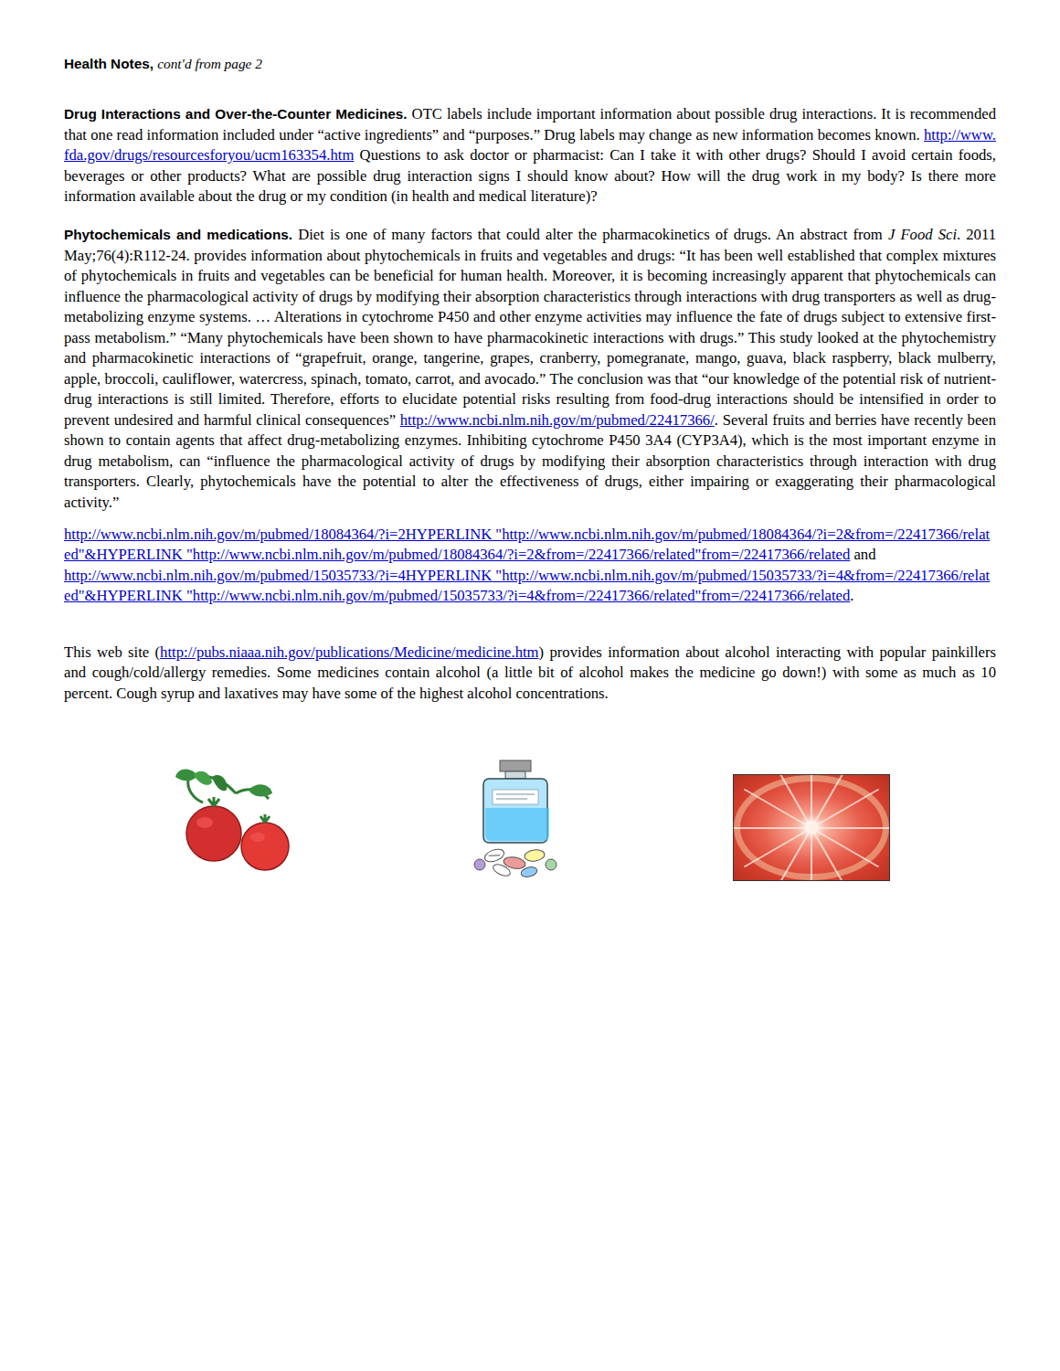Health Notes, cont'd from page 2
Drug Interactions and Over-the-Counter Medicines. OTC labels include important information about possible drug interactions. It is recommended that one read information included under “active ingredients” and “purposes.” Drug labels may change as new information becomes known. http://www.fda.gov/drugs/resourcesforyou/ucm163354.htm Questions to ask doctor or pharmacist: Can I take it with other drugs? Should I avoid certain foods, beverages or other products? What are possible drug interaction signs I should know about? How will the drug work in my body? Is there more information available about the drug or my condition (in health and medical literature)?
Phytochemicals and medications. Diet is one of many factors that could alter the pharmacokinetics of drugs. An abstract from J Food Sci. 2011 May;76(4):R112-24. provides information about phytochemicals in fruits and vegetables and drugs: “It has been well established that complex mixtures of phytochemicals in fruits and vegetables can be beneficial for human health. Moreover, it is becoming increasingly apparent that phytochemicals can influence the pharmacological activity of drugs by modifying their absorption characteristics through interactions with drug transporters as well as drug-metabolizing enzyme systems. … Alterations in cytochrome P450 and other enzyme activities may influence the fate of drugs subject to extensive first-pass metabolism.” “Many phytochemicals have been shown to have pharmacokinetic interactions with drugs.” This study looked at the phytochemistry and pharmacokinetic interactions of “grapefruit, orange, tangerine, grapes, cranberry, pomegranate, mango, guava, black raspberry, black mulberry, apple, broccoli, cauliflower, watercress, spinach, tomato, carrot, and avocado.” The conclusion was that “our knowledge of the potential risk of nutrient-drug interactions is still limited. Therefore, efforts to elucidate potential risks resulting from food-drug interactions should be intensified in order to prevent undesired and harmful clinical consequences” http://www.ncbi.nlm.nih.gov/m/pubmed/22417366/. Several fruits and berries have recently been shown to contain agents that affect drug-metabolizing enzymes. Inhibiting cytochrome P450 3A4 (CYP3A4), which is the most important enzyme in drug metabolism, can “influence the pharmacological activity of drugs by modifying their absorption characteristics through interaction with drug transporters. Clearly, phytochemicals have the potential to alter the effectiveness of drugs, either impairing or exaggerating their pharmacological activity.”
http://www.ncbi.nlm.nih.gov/m/pubmed/18084364/?i=2HYPERLINK "http://www.ncbi.nlm.nih.gov/m/pubmed/18084364/?i=2&from=/22417366/related"&HYPERLINK "http://www.ncbi.nlm.nih.gov/m/pubmed/18084364/?i=2&from=/22417366/related"from=/22417366/related and
http://www.ncbi.nlm.nih.gov/m/pubmed/15035733/?i=4HYPERLINK "http://www.ncbi.nlm.nih.gov/m/pubmed/15035733/?i=4&from=/22417366/related"&HYPERLINK "http://www.ncbi.nlm.nih.gov/m/pubmed/15035733/?i=4&from=/22417366/related"from=/22417366/related.
This web site (http://pubs.niaaa.nih.gov/publications/Medicine/medicine.htm) provides information about alcohol interacting with popular painkillers and cough/cold/allergy remedies. Some medicines contain alcohol (a little bit of alcohol makes the medicine go down!) with some as much as 10 percent. Cough syrup and laxatives may have some of the highest alcohol concentrations.